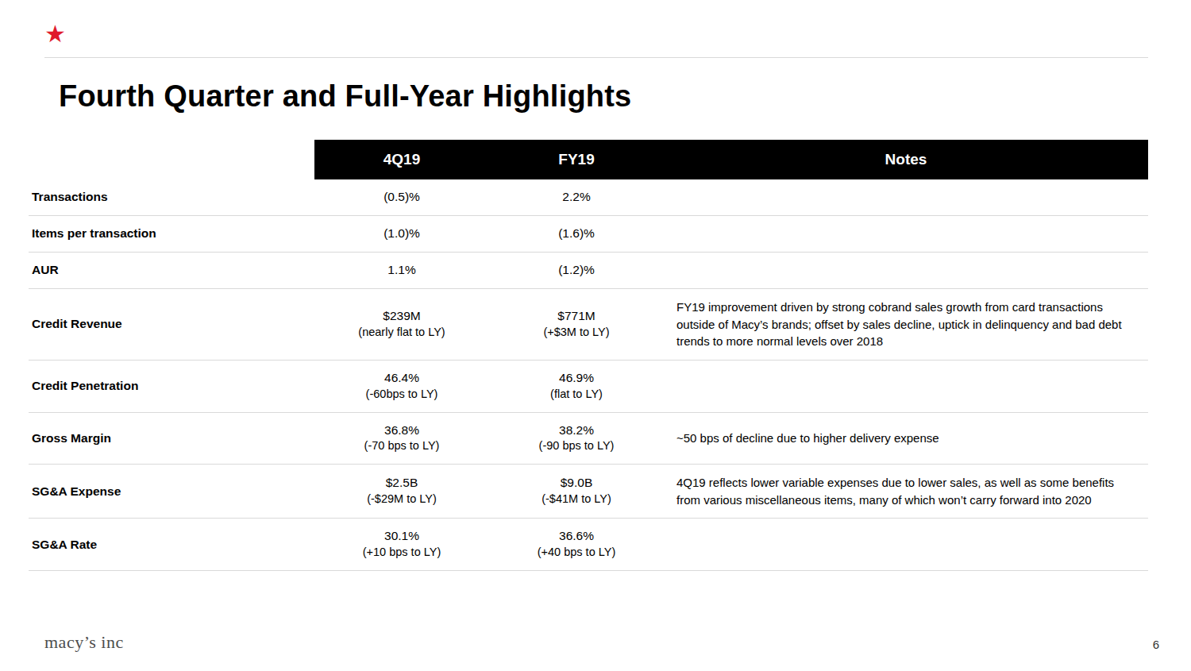★
Fourth Quarter and Full-Year Highlights
| | 4Q19 | FY19 | Notes |
| --- | --- | --- | --- |
| Transactions | (0.5)% | 2.2% | |
| Items per transaction | (1.0)% | (1.6)% | |
| AUR | 1.1% | (1.2)% | |
| Credit Revenue | $239M (nearly flat to LY) | $771M (+$3M to LY) | FY19 improvement driven by strong cobrand sales growth from card transactions outside of Macy’s brands; offset by sales decline, uptick in delinquency and bad debt trends to more normal levels over 2018 |
| Credit Penetration | 46.4% (-60bps to LY) | 46.9% (flat to LY) | |
| Gross Margin | 36.8% (-70 bps to LY) | 38.2% (-90 bps to LY) | ~50 bps of decline due to higher delivery expense |
| SG&A Expense | $2.5B (-$29M to LY) | $9.0B (-$41M to LY) | 4Q19 reflects lower variable expenses due to lower sales, as well as some benefits from various miscellaneous items, many of which won’t carry forward into 2020 |
| SG&A Rate | 30.1% (+10 bps to LY) | 36.6% (+40 bps to LY) | |
macy’s inc
6